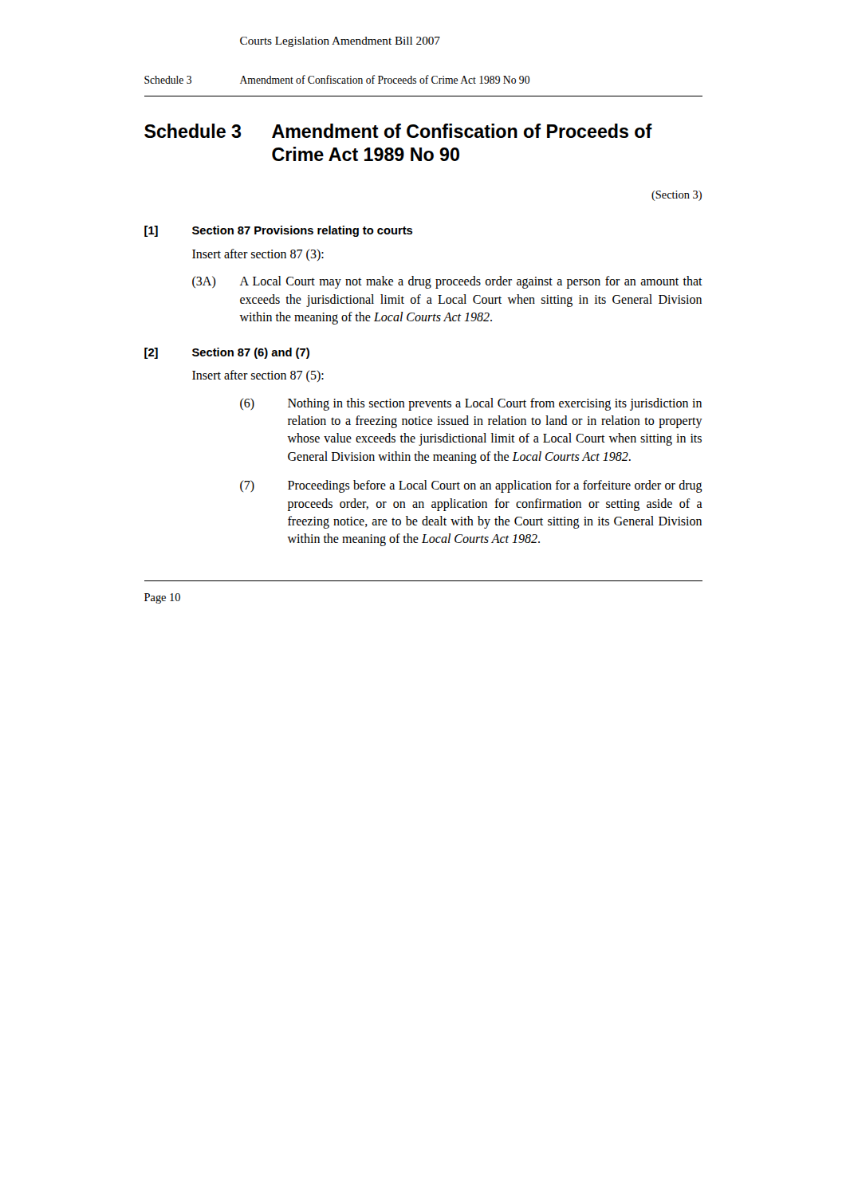Courts Legislation Amendment Bill 2007
Schedule 3 Amendment of Confiscation of Proceeds of Crime Act 1989 No 90
Schedule 3 Amendment of Confiscation of Proceeds of Crime Act 1989 No 90
(Section 3)
[1] Section 87 Provisions relating to courts
Insert after section 87 (3):
(3A) A Local Court may not make a drug proceeds order against a person for an amount that exceeds the jurisdictional limit of a Local Court when sitting in its General Division within the meaning of the Local Courts Act 1982.
[2] Section 87 (6) and (7)
Insert after section 87 (5):
(6) Nothing in this section prevents a Local Court from exercising its jurisdiction in relation to a freezing notice issued in relation to land or in relation to property whose value exceeds the jurisdictional limit of a Local Court when sitting in its General Division within the meaning of the Local Courts Act 1982.
(7) Proceedings before a Local Court on an application for a forfeiture order or drug proceeds order, or on an application for confirmation or setting aside of a freezing notice, are to be dealt with by the Court sitting in its General Division within the meaning of the Local Courts Act 1982.
Page 10